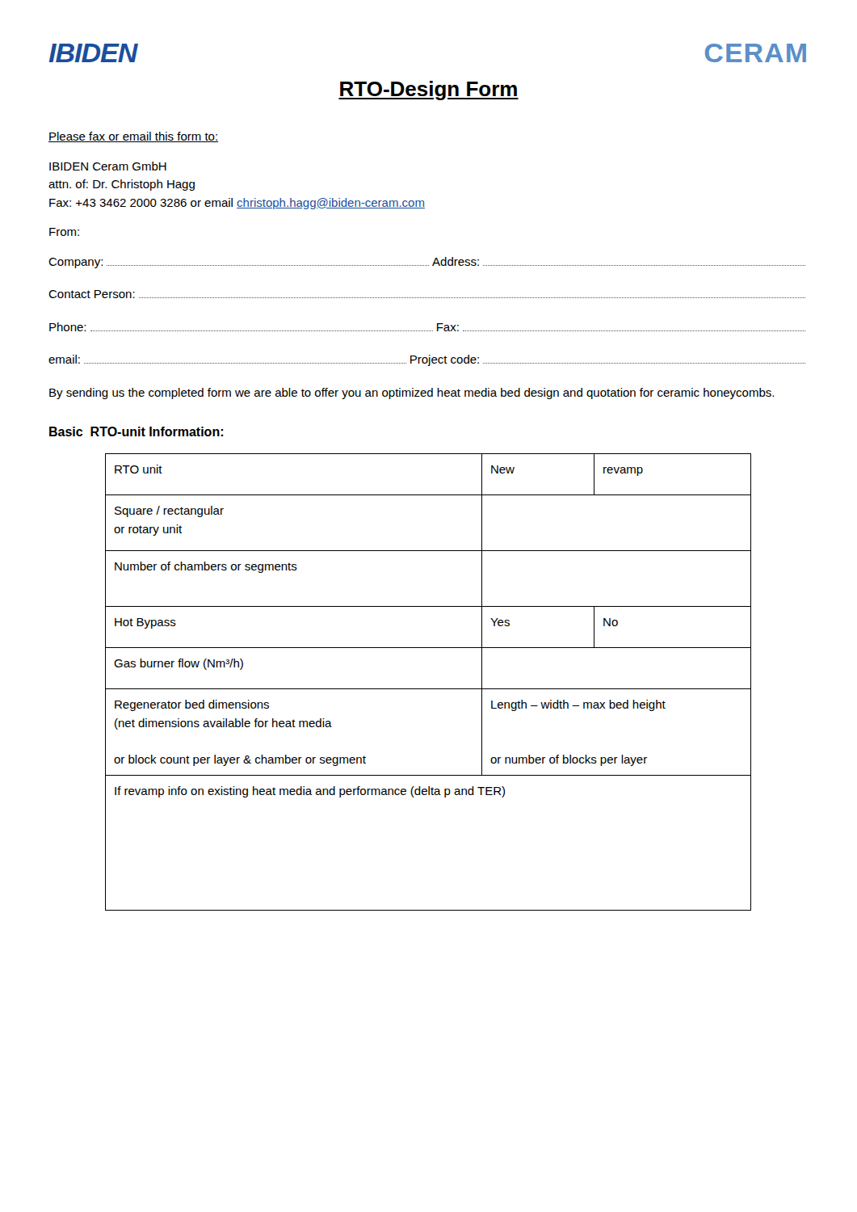IBIDEN
CERAM
RTO-Design Form
Please fax or email this form to:
IBIDEN Ceram GmbH
attn. of: Dr. Christoph Hagg
Fax: +43 3462 2000 3286 or email christoph.hagg@ibiden-ceram.com
From:
Company: Address:
Contact Person:
Phone: Fax:
email: Project code:
By sending us the completed form we are able to offer you an optimized heat media bed design and quotation for ceramic honeycombs.
Basic RTO-unit Information:
| RTO unit | New | revamp |
| Square / rectangular or rotary unit | |
| Number of chambers or segments | |
| Hot Bypass | Yes | No |
| Gas burner flow (Nm³/h) | |
| Regenerator bed dimensions (net dimensions available for heat media or block count per layer & chamber or segment | Length – width – max bed height or number of blocks per layer |
| If revamp info on existing heat media and performance (delta p and TER) |